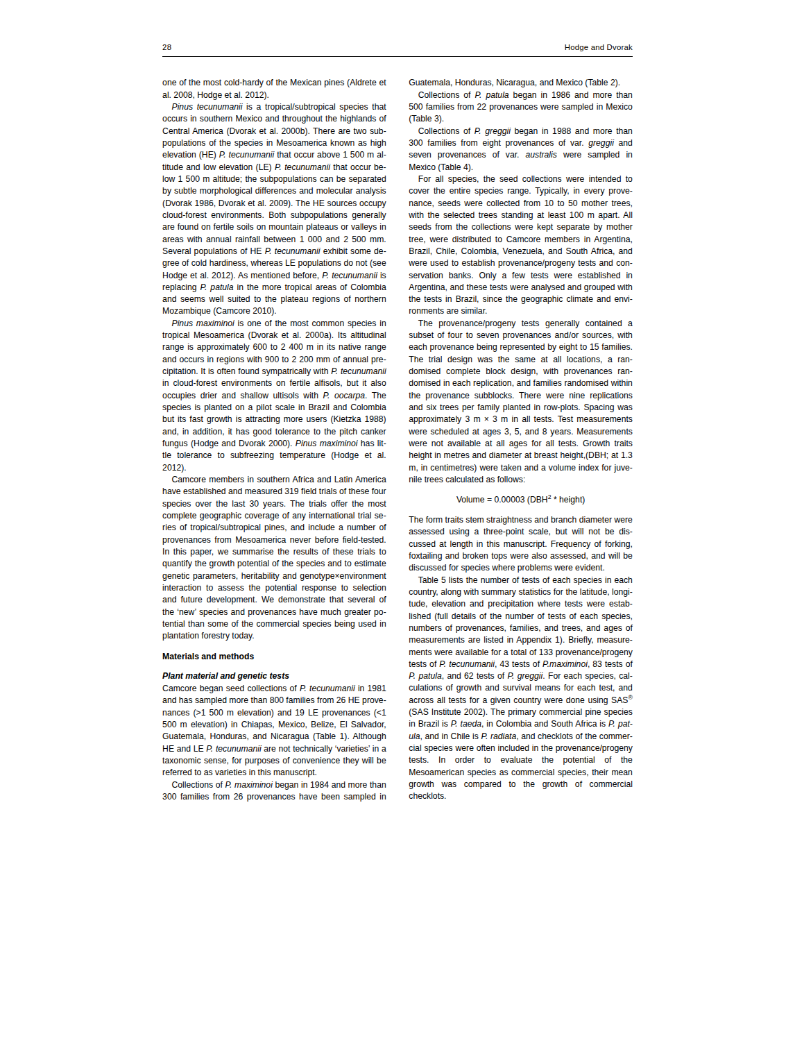28 Hodge and Dvorak
one of the most cold-hardy of the Mexican pines (Aldrete et al. 2008, Hodge et al. 2012).
Pinus tecunumanii is a tropical/subtropical species that occurs in southern Mexico and throughout the highlands of Central America (Dvorak et al. 2000b). There are two subpopulations of the species in Mesoamerica known as high elevation (HE) P. tecunumanii that occur above 1 500 m altitude and low elevation (LE) P. tecunumanii that occur below 1 500 m altitude; the subpopulations can be separated by subtle morphological differences and molecular analysis (Dvorak 1986, Dvorak et al. 2009). The HE sources occupy cloud-forest environments. Both subpopulations generally are found on fertile soils on mountain plateaus or valleys in areas with annual rainfall between 1 000 and 2 500 mm. Several populations of HE P. tecunumanii exhibit some degree of cold hardiness, whereas LE populations do not (see Hodge et al. 2012). As mentioned before, P. tecunumanii is replacing P. patula in the more tropical areas of Colombia and seems well suited to the plateau regions of northern Mozambique (Camcore 2010).
Pinus maximinoi is one of the most common species in tropical Mesoamerica (Dvorak et al. 2000a). Its altitudinal range is approximately 600 to 2 400 m in its native range and occurs in regions with 900 to 2 200 mm of annual precipitation. It is often found sympatrically with P. tecunumanii in cloud-forest environments on fertile alfisols, but it also occupies drier and shallow ultisols with P. oocarpa. The species is planted on a pilot scale in Brazil and Colombia but its fast growth is attracting more users (Kietzka 1988) and, in addition, it has good tolerance to the pitch canker fungus (Hodge and Dvorak 2000). Pinus maximinoi has little tolerance to subfreezing temperature (Hodge et al. 2012).
Camcore members in southern Africa and Latin America have established and measured 319 field trials of these four species over the last 30 years. The trials offer the most complete geographic coverage of any international trial series of tropical/subtropical pines, and include a number of provenances from Mesoamerica never before field-tested. In this paper, we summarise the results of these trials to quantify the growth potential of the species and to estimate genetic parameters, heritability and genotype×environment interaction to assess the potential response to selection and future development. We demonstrate that several of the ‘new’ species and provenances have much greater potential than some of the commercial species being used in plantation forestry today.
Materials and methods
Plant material and genetic tests
Camcore began seed collections of P. tecunumanii in 1981 and has sampled more than 800 families from 26 HE provenances (>1 500 m elevation) and 19 LE provenances (<1 500 m elevation) in Chiapas, Mexico, Belize, El Salvador, Guatemala, Honduras, and Nicaragua (Table 1). Although HE and LE P. tecunumanii are not technically ‘varieties’ in a taxonomic sense, for purposes of convenience they will be referred to as varieties in this manuscript.
Collections of P. maximinoi began in 1984 and more than 300 families from 26 provenances have been sampled in Guatemala, Honduras, Nicaragua, and Mexico (Table 2).
Collections of P. patula began in 1986 and more than 500 families from 22 provenances were sampled in Mexico (Table 3).
Collections of P. greggii began in 1988 and more than 300 families from eight provenances of var. greggii and seven provenances of var. australis were sampled in Mexico (Table 4).
For all species, the seed collections were intended to cover the entire species range. Typically, in every provenance, seeds were collected from 10 to 50 mother trees, with the selected trees standing at least 100 m apart. All seeds from the collections were kept separate by mother tree, were distributed to Camcore members in Argentina, Brazil, Chile, Colombia, Venezuela, and South Africa, and were used to establish provenance/progeny tests and conservation banks. Only a few tests were established in Argentina, and these tests were analysed and grouped with the tests in Brazil, since the geographic climate and environments are similar.
The provenance/progeny tests generally contained a subset of four to seven provenances and/or sources, with each provenance being represented by eight to 15 families. The trial design was the same at all locations, a randomised complete block design, with provenances randomised in each replication, and families randomised within the provenance subblocks. There were nine replications and six trees per family planted in row-plots. Spacing was approximately 3 m × 3 m in all tests. Test measurements were scheduled at ages 3, 5, and 8 years. Measurements were not available at all ages for all tests. Growth traits height in metres and diameter at breast height,(DBH; at 1.3 m, in centimetres) were taken and a volume index for juvenile trees calculated as follows:
Volume = 0.00003 (DBH2 * height)
The form traits stem straightness and branch diameter were assessed using a three-point scale, but will not be discussed at length in this manuscript. Frequency of forking, foxtailing and broken tops were also assessed, and will be discussed for species where problems were evident.
Table 5 lists the number of tests of each species in each country, along with summary statistics for the latitude, longitude, elevation and precipitation where tests were established (full details of the number of tests of each species, numbers of provenances, families, and trees, and ages of measurements are listed in Appendix 1). Briefly, measurements were available for a total of 133 provenance/progeny tests of P. tecunumanii, 43 tests of P.maximinoi, 83 tests of P. patula, and 62 tests of P. greggii. For each species, calculations of growth and survival means for each test, and across all tests for a given country were done using SAS® (SAS Institute 2002). The primary commercial pine species in Brazil is P. taeda, in Colombia and South Africa is P. patula, and in Chile is P. radiata, and checklots of the commercial species were often included in the provenance/progeny tests. In order to evaluate the potential of the Mesoamerican species as commercial species, their mean growth was compared to the growth of commercial checklots.